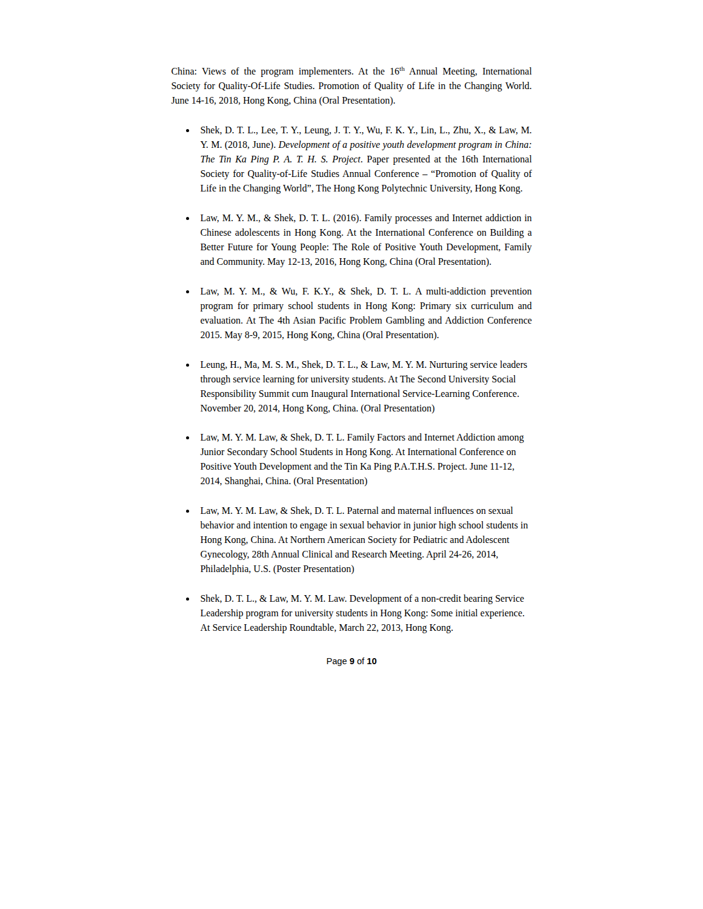China: Views of the program implementers. At the 16th Annual Meeting, International Society for Quality-Of-Life Studies. Promotion of Quality of Life in the Changing World. June 14-16, 2018, Hong Kong, China (Oral Presentation).
Shek, D. T. L., Lee, T. Y., Leung, J. T. Y., Wu, F. K. Y., Lin, L., Zhu, X., & Law, M. Y. M. (2018, June). Development of a positive youth development program in China: The Tin Ka Ping P. A. T. H. S. Project. Paper presented at the 16th International Society for Quality-of-Life Studies Annual Conference – “Promotion of Quality of Life in the Changing World”, The Hong Kong Polytechnic University, Hong Kong.
Law, M. Y. M., & Shek, D. T. L. (2016). Family processes and Internet addiction in Chinese adolescents in Hong Kong. At the International Conference on Building a Better Future for Young People: The Role of Positive Youth Development, Family and Community. May 12-13, 2016, Hong Kong, China (Oral Presentation).
Law, M. Y. M., & Wu, F. K.Y., & Shek, D. T. L. A multi-addiction prevention program for primary school students in Hong Kong: Primary six curriculum and evaluation. At The 4th Asian Pacific Problem Gambling and Addiction Conference 2015. May 8-9, 2015, Hong Kong, China (Oral Presentation).
Leung, H., Ma, M. S. M., Shek, D. T. L., & Law, M. Y. M. Nurturing service leaders through service learning for university students. At The Second University Social Responsibility Summit cum Inaugural International Service-Learning Conference. November 20, 2014, Hong Kong, China. (Oral Presentation)
Law, M. Y. M. Law, & Shek, D. T. L. Family Factors and Internet Addiction among Junior Secondary School Students in Hong Kong. At International Conference on Positive Youth Development and the Tin Ka Ping P.A.T.H.S. Project. June 11-12, 2014, Shanghai, China. (Oral Presentation)
Law, M. Y. M. Law, & Shek, D. T. L. Paternal and maternal influences on sexual behavior and intention to engage in sexual behavior in junior high school students in Hong Kong, China. At Northern American Society for Pediatric and Adolescent Gynecology, 28th Annual Clinical and Research Meeting. April 24-26, 2014, Philadelphia, U.S. (Poster Presentation)
Shek, D. T. L., & Law, M. Y. M. Law. Development of a non-credit bearing Service Leadership program for university students in Hong Kong: Some initial experience. At Service Leadership Roundtable, March 22, 2013, Hong Kong.
Page 9 of 10